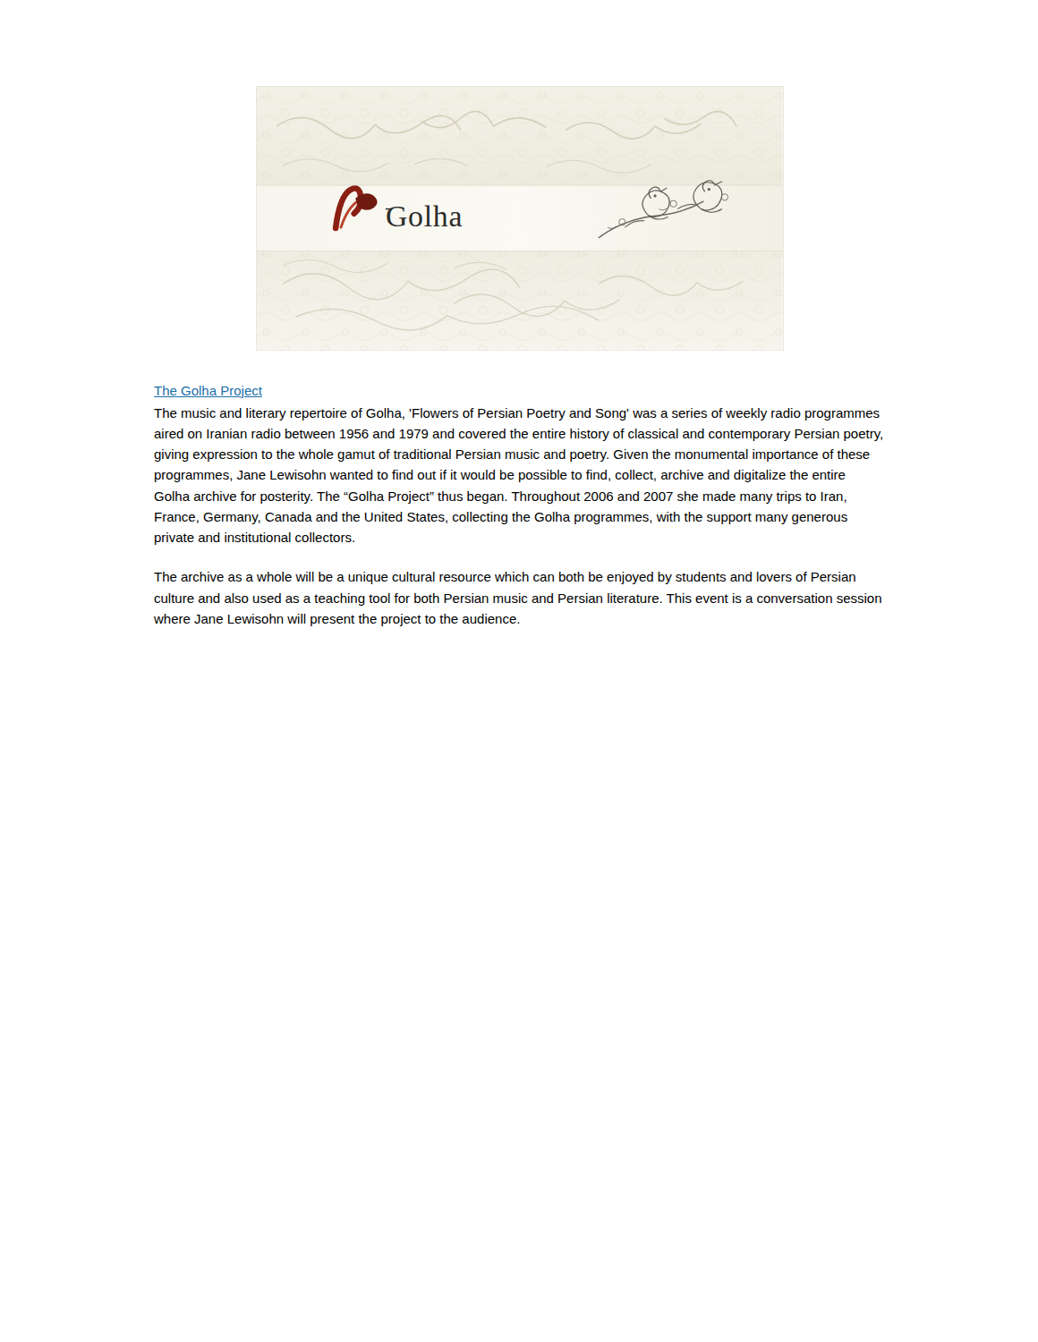Golha
The Golha Project
The music and literary repertoire of Golha, 'Flowers of Persian Poetry and Song' was a series of weekly radio programmes aired on Iranian radio between 1956 and 1979 and covered the entire history of classical and contemporary Persian poetry, giving expression to the whole gamut of traditional Persian music and poetry. Given the monumental importance of these programmes, Jane Lewisohn wanted to find out if it would be possible to find, collect, archive and digitalize the entire Golha archive for posterity. The “Golha Project” thus began. Throughout 2006 and 2007 she made many trips to Iran, France, Germany, Canada and the United States, collecting the Golha programmes, with the support many generous private and institutional collectors.
The archive as a whole will be a unique cultural resource which can both be enjoyed by students and lovers of Persian culture and also used as a teaching tool for both Persian music and Persian literature. This event is a conversation session where Jane Lewisohn will present the project to the audience.